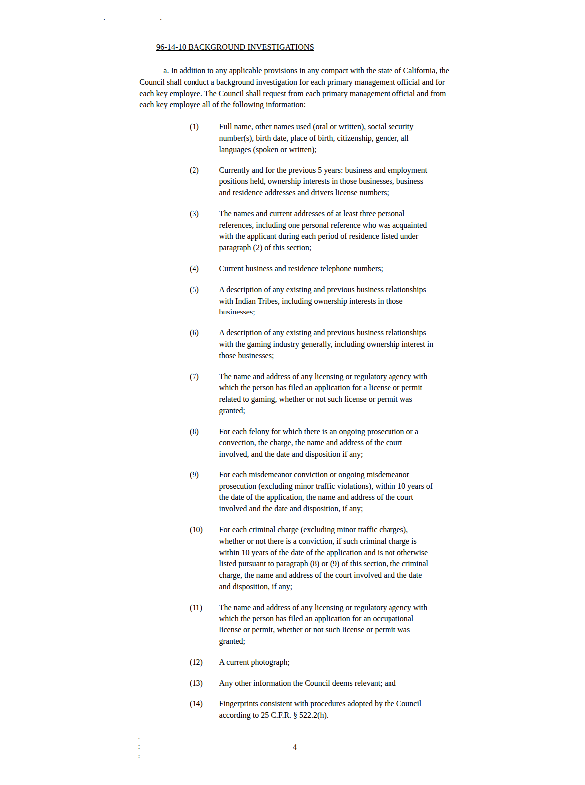. .
96-14-10 BACKGROUND INVESTIGATIONS
a. In addition to any applicable provisions in any compact with the state of California, the Council shall conduct a background investigation for each primary management official and for each key employee. The Council shall request from each primary management official and from each key employee all of the following information:
(1)
Full name, other names used (oral or written), social security number(s), birth date, place of birth, citizenship, gender, all languages (spoken or written);
(2)
Currently and for the previous 5 years: business and employment positions held, ownership interests in those businesses, business and residence addresses and drivers license numbers;
(3)
The names and current addresses of at least three personal references, including one personal reference who was acquainted with the applicant during each period of residence listed under paragraph (2) of this section;
(4)
Current business and residence telephone numbers;
(5)
A description of any existing and previous business relationships with Indian Tribes, including ownership interests in those businesses;
(6)
A description of any existing and previous business relationships with the gaming industry generally, including ownership interest in those businesses;
(7)
The name and address of any licensing or regulatory agency with which the person has filed an application for a license or permit related to gaming, whether or not such license or permit was granted;
(8)
For each felony for which there is an ongoing prosecution or a convection, the charge, the name and address of the court involved, and the date and disposition if any;
(9)
For each misdemeanor conviction or ongoing misdemeanor prosecution (excluding minor traffic violations), within 10 years of the date of the application, the name and address of the court involved and the date and disposition, if any;
(10)
For each criminal charge (excluding minor traffic charges), whether or not there is a conviction, if such criminal charge is within 10 years of the date of the application and is not otherwise listed pursuant to paragraph (8) or (9) of this section, the criminal charge, the name and address of the court involved and the date and disposition, if any;
(11)
The name and address of any licensing or regulatory agency with which the person has filed an application for an occupational license or permit, whether or not such license or permit was granted;
(12)
A current photograph;
(13)
Any other information the Council deems relevant; and
(14)
Fingerprints consistent with procedures adopted by the Council according to 25 C.F.R. § 522.2(h).
4
.
:
: